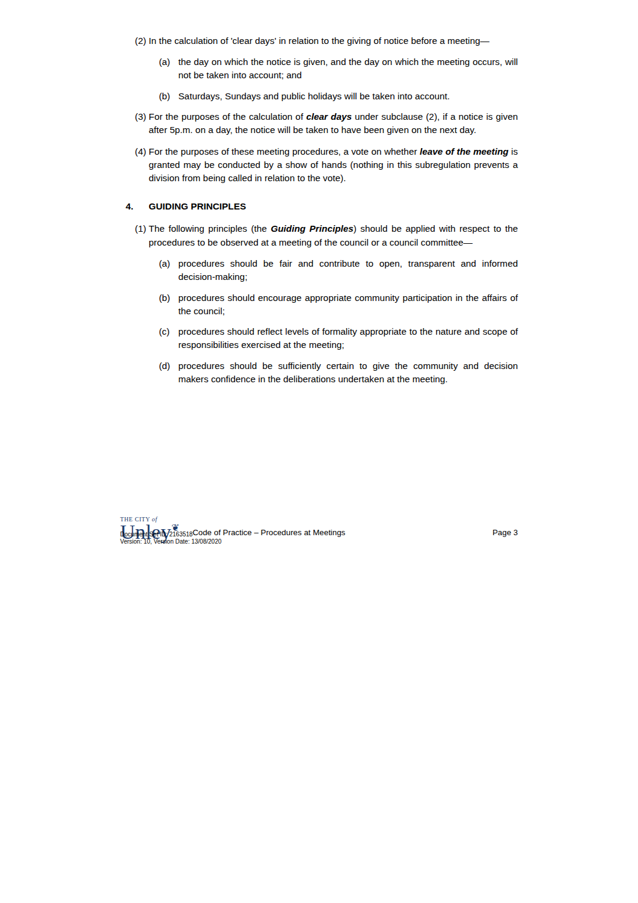(2)
In the calculation of 'clear days' in relation to the giving of notice before a meeting—
(a)
the day on which the notice is given, and the day on which the meeting occurs, will not be taken into account; and
(b)
Saturdays, Sundays and public holidays will be taken into account.
(3)
For the purposes of the calculation of clear days under subclause (2), if a notice is given after 5p.m. on a day, the notice will be taken to have been given on the next day.
(4)
For the purposes of these meeting procedures, a vote on whether leave of the meeting is granted may be conducted by a show of hands (nothing in this subregulation prevents a division from being called in relation to the vote).
4. GUIDING PRINCIPLES
(1)
The following principles (the Guiding Principles) should be applied with respect to the procedures to be observed at a meeting of the council or a council committee—
(a)
procedures should be fair and contribute to open, transparent and informed decision-making;
(b)
procedures should encourage appropriate community participation in the affairs of the council;
(c)
procedures should reflect levels of formality appropriate to the nature and scope of responsibilities exercised at the meeting;
(d)
procedures should be sufficiently certain to give the community and decision makers confidence in the deliberations undertaken at the meeting.
THE CITY of
Unley❦
Code of Practice – Procedures at Meetings
Page 3
Document Set ID: 2163518
Version: 10, Version Date: 13/08/2020